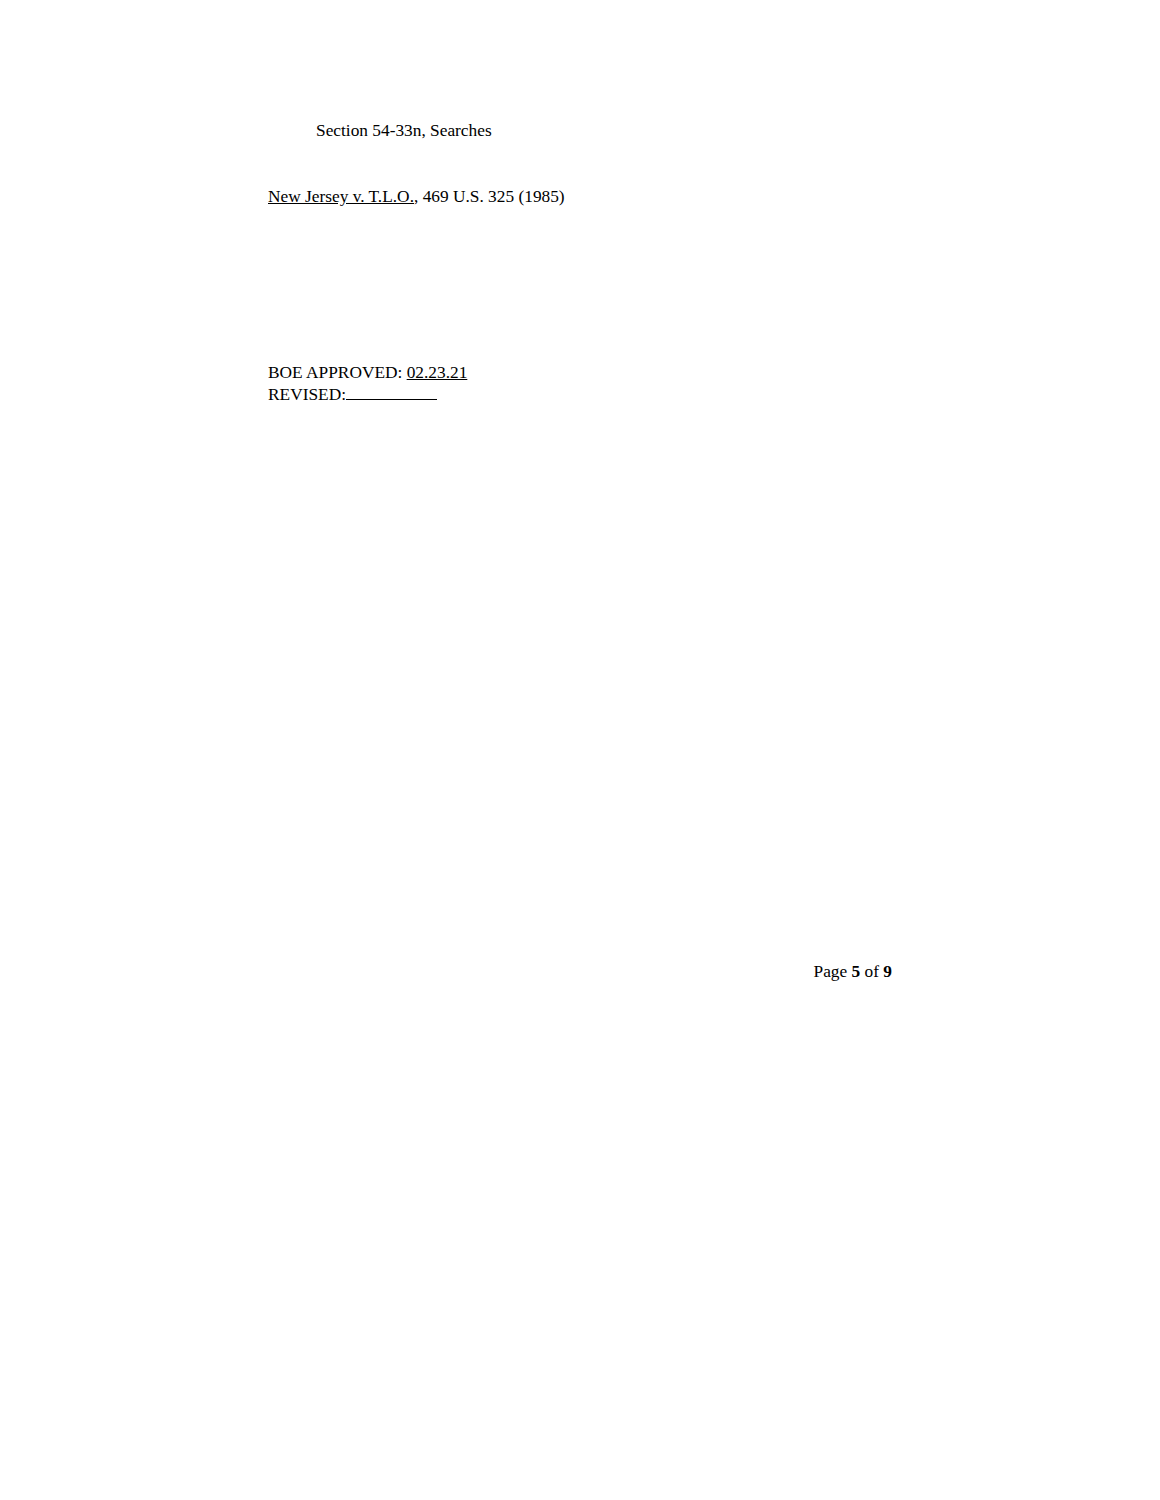Section 54-33n, Searches
New Jersey v. T.L.O., 469 U.S. 325 (1985)
BOE APPROVED: 02.23.21
REVISED:
Page 5 of 9